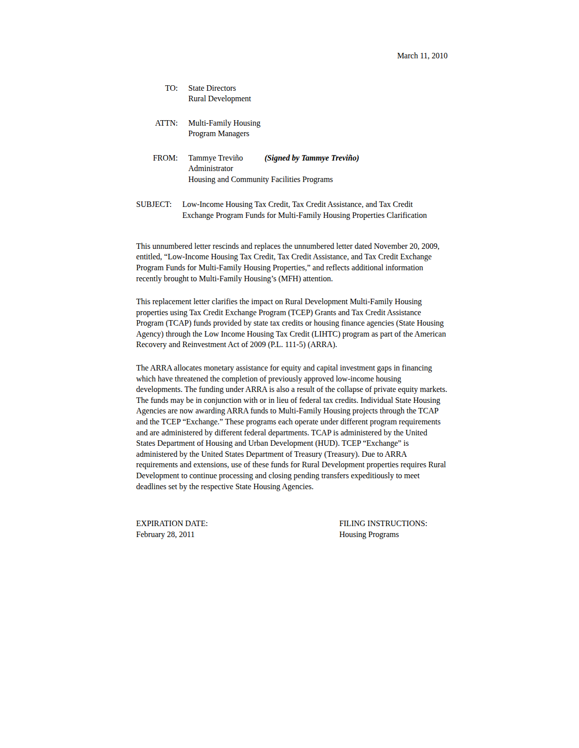March 11, 2010
| TO: | State Directors Rural Development |
| ATTN: | Multi-Family Housing Program Managers |
| FROM: | Tammye Treviño (Signed by Tammye Treviño) Administrator Housing and Community Facilities Programs |
| SUBJECT: | Low-Income Housing Tax Credit, Tax Credit Assistance, and Tax Credit Exchange Program Funds for Multi-Family Housing Properties Clarification |
This unnumbered letter rescinds and replaces the unnumbered letter dated November 20, 2009, entitled, “Low-Income Housing Tax Credit, Tax Credit Assistance, and Tax Credit Exchange Program Funds for Multi-Family Housing Properties,” and reflects additional information recently brought to Multi-Family Housing’s (MFH) attention.
This replacement letter clarifies the impact on Rural Development Multi-Family Housing properties using Tax Credit Exchange Program (TCEP) Grants and Tax Credit Assistance Program (TCAP) funds provided by state tax credits or housing finance agencies (State Housing Agency) through the Low Income Housing Tax Credit (LIHTC) program as part of the American Recovery and Reinvestment Act of 2009 (P.L. 111-5) (ARRA).
The ARRA allocates monetary assistance for equity and capital investment gaps in financing which have threatened the completion of previously approved low-income housing developments. The funding under ARRA is also a result of the collapse of private equity markets. The funds may be in conjunction with or in lieu of federal tax credits. Individual State Housing Agencies are now awarding ARRA funds to Multi-Family Housing projects through the TCAP and the TCEP “Exchange.” These programs each operate under different program requirements and are administered by different federal departments. TCAP is administered by the United States Department of Housing and Urban Development (HUD). TCEP “Exchange” is administered by the United States Department of Treasury (Treasury). Due to ARRA requirements and extensions, use of these funds for Rural Development properties requires Rural Development to continue processing and closing pending transfers expeditiously to meet deadlines set by the respective State Housing Agencies.
| EXPIRATION DATE: February 28, 2011 | FILING INSTRUCTIONS: Housing Programs |